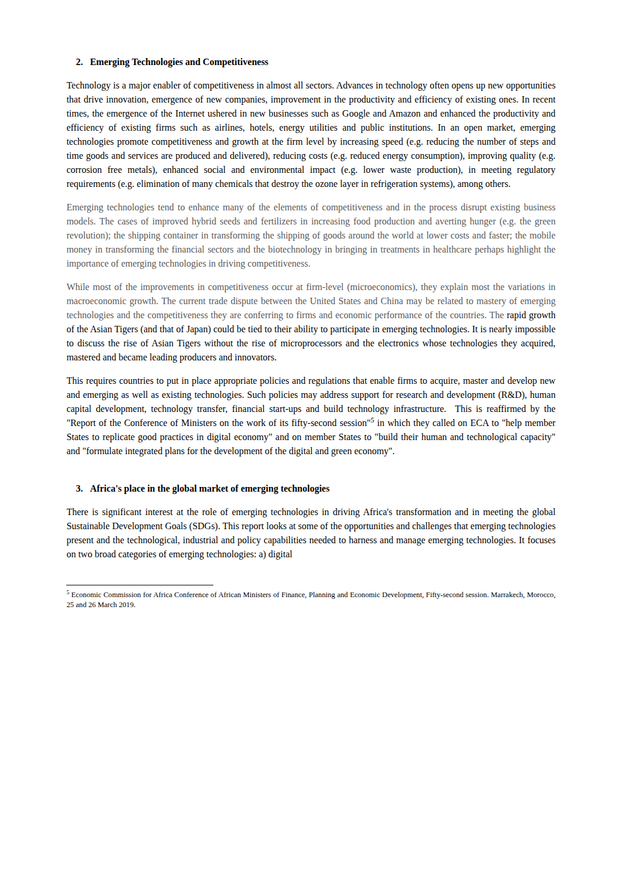2. Emerging Technologies and Competitiveness
Technology is a major enabler of competitiveness in almost all sectors. Advances in technology often opens up new opportunities that drive innovation, emergence of new companies, improvement in the productivity and efficiency of existing ones. In recent times, the emergence of the Internet ushered in new businesses such as Google and Amazon and enhanced the productivity and efficiency of existing firms such as airlines, hotels, energy utilities and public institutions. In an open market, emerging technologies promote competitiveness and growth at the firm level by increasing speed (e.g. reducing the number of steps and time goods and services are produced and delivered), reducing costs (e.g. reduced energy consumption), improving quality (e.g. corrosion free metals), enhanced social and environmental impact (e.g. lower waste production), in meeting regulatory requirements (e.g. elimination of many chemicals that destroy the ozone layer in refrigeration systems), among others.
Emerging technologies tend to enhance many of the elements of competitiveness and in the process disrupt existing business models. The cases of improved hybrid seeds and fertilizers in increasing food production and averting hunger (e.g. the green revolution); the shipping container in transforming the shipping of goods around the world at lower costs and faster; the mobile money in transforming the financial sectors and the biotechnology in bringing in treatments in healthcare perhaps highlight the importance of emerging technologies in driving competitiveness.
While most of the improvements in competitiveness occur at firm-level (microeconomics), they explain most the variations in macroeconomic growth. The current trade dispute between the United States and China may be related to mastery of emerging technologies and the competitiveness they are conferring to firms and economic performance of the countries. The rapid growth of the Asian Tigers (and that of Japan) could be tied to their ability to participate in emerging technologies. It is nearly impossible to discuss the rise of Asian Tigers without the rise of microprocessors and the electronics whose technologies they acquired, mastered and became leading producers and innovators.
This requires countries to put in place appropriate policies and regulations that enable firms to acquire, master and develop new and emerging as well as existing technologies. Such policies may address support for research and development (R&D), human capital development, technology transfer, financial start-ups and build technology infrastructure. This is reaffirmed by the "Report of the Conference of Ministers on the work of its fifty-second session"5 in which they called on ECA to "help member States to replicate good practices in digital economy" and on member States to "build their human and technological capacity" and "formulate integrated plans for the development of the digital and green economy".
3. Africa's place in the global market of emerging technologies
There is significant interest at the role of emerging technologies in driving Africa's transformation and in meeting the global Sustainable Development Goals (SDGs). This report looks at some of the opportunities and challenges that emerging technologies present and the technological, industrial and policy capabilities needed to harness and manage emerging technologies. It focuses on two broad categories of emerging technologies: a) digital
5 Economic Commission for Africa Conference of African Ministers of Finance, Planning and Economic Development, Fifty-second session. Marrakech, Morocco, 25 and 26 March 2019.